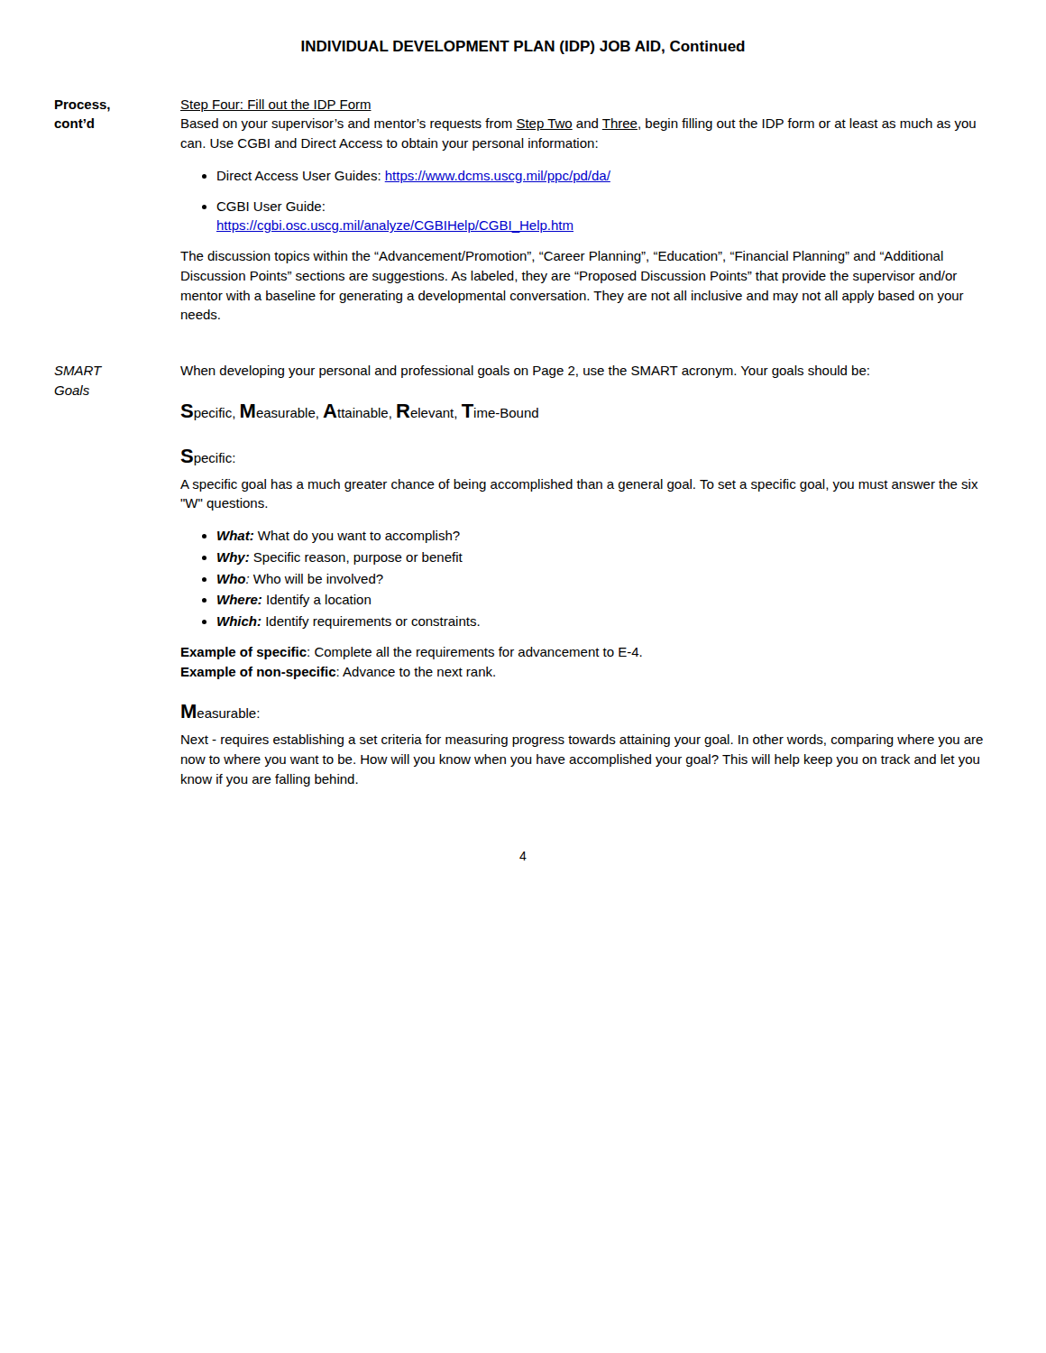INDIVIDUAL DEVELOPMENT PLAN (IDP) JOB AID, Continued
Process,
cont’d
Step Four: Fill out the IDP Form
Based on your supervisor’s and mentor’s requests from Step Two and Three, begin filling out the IDP form or at least as much as you can. Use CGBI and Direct Access to obtain your personal information:
Direct Access User Guides: https://www.dcms.uscg.mil/ppc/pd/da/
CGBI User Guide:
https://cgbi.osc.uscg.mil/analyze/CGBIHelp/CGBI_Help.htm
The discussion topics within the “Advancement/Promotion”, “Career Planning”, “Education”, “Financial Planning” and “Additional Discussion Points” sections are suggestions. As labeled, they are “Proposed Discussion Points” that provide the supervisor and/or mentor with a baseline for generating a developmental conversation. They are not all inclusive and may not all apply based on your needs.
SMART
Goals
When developing your personal and professional goals on Page 2, use the SMART acronym. Your goals should be:
Specific, Measurable, Attainable, Relevant, Time-Bound
Specific:
A specific goal has a much greater chance of being accomplished than a general goal. To set a specific goal, you must answer the six "W" questions.
What: What do you want to accomplish?
Why: Specific reason, purpose or benefit
Who: Who will be involved?
Where: Identify a location
Which: Identify requirements or constraints.
Example of specific: Complete all the requirements for advancement to E-4.
Example of non-specific: Advance to the next rank.
Measurable:
Next - requires establishing a set criteria for measuring progress towards attaining your goal. In other words, comparing where you are now to where you want to be. How will you know when you have accomplished your goal? This will help keep you on track and let you know if you are falling behind.
4